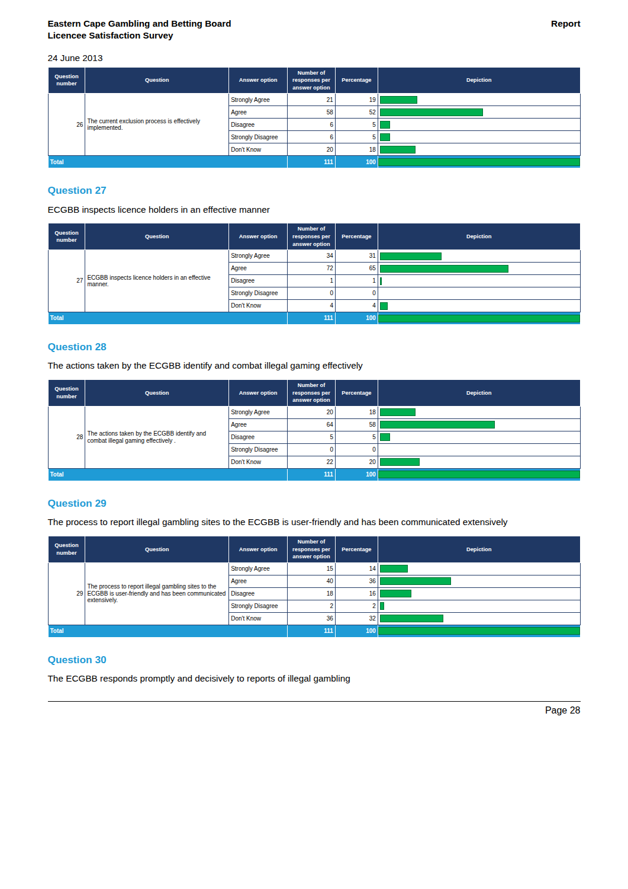Eastern Cape Gambling and Betting Board
Licencee Satisfaction Survey
Report
24 June 2013
| Question number | Question | Answer option | Number of responses per answer option | Percentage | Depiction |
| --- | --- | --- | --- | --- | --- |
| 26 | The current exclusion process is effectively implemented. | Strongly Agree | 21 | 19 | |
| Agree | 58 | 52 | |
| Disagree | 6 | 5 | |
| Strongly Disagree | 6 | 5 | |
| Don't Know | 20 | 18 | |
| Total | 111 | 100 | |
Question 27
ECGBB inspects licence holders in an effective manner
| Question number | Question | Answer option | Number of responses per answer option | Percentage | Depiction |
| --- | --- | --- | --- | --- | --- |
| 27 | ECGBB inspects licence holders in an effective manner. | Strongly Agree | 34 | 31 | |
| Agree | 72 | 65 | |
| Disagree | 1 | 1 | |
| Strongly Disagree | 0 | 0 | |
| Don't Know | 4 | 4 | |
| Total | 111 | 100 | |
Question 28
The actions taken by the ECGBB identify and combat illegal gaming effectively
| Question number | Question | Answer option | Number of responses per answer option | Percentage | Depiction |
| --- | --- | --- | --- | --- | --- |
| 28 | The actions taken by the ECGBB identify and combat illegal gaming effectively . | Strongly Agree | 20 | 18 | |
| Agree | 64 | 58 | |
| Disagree | 5 | 5 | |
| Strongly Disagree | 0 | 0 | |
| Don't Know | 22 | 20 | |
| Total | 111 | 100 | |
Question 29
The process to report illegal gambling sites to the ECGBB is user-friendly and has been communicated extensively
| Question number | Question | Answer option | Number of responses per answer option | Percentage | Depiction |
| --- | --- | --- | --- | --- | --- |
| 29 | The process to report illegal gambling sites to the ECGBB is user-friendly and has been communicated extensively. | Strongly Agree | 15 | 14 | |
| Agree | 40 | 36 | |
| Disagree | 18 | 16 | |
| Strongly Disagree | 2 | 2 | |
| Don't Know | 36 | 32 | |
| Total | 111 | 100 | |
Question 30
The ECGBB responds promptly and decisively to reports of illegal gambling
Page 28